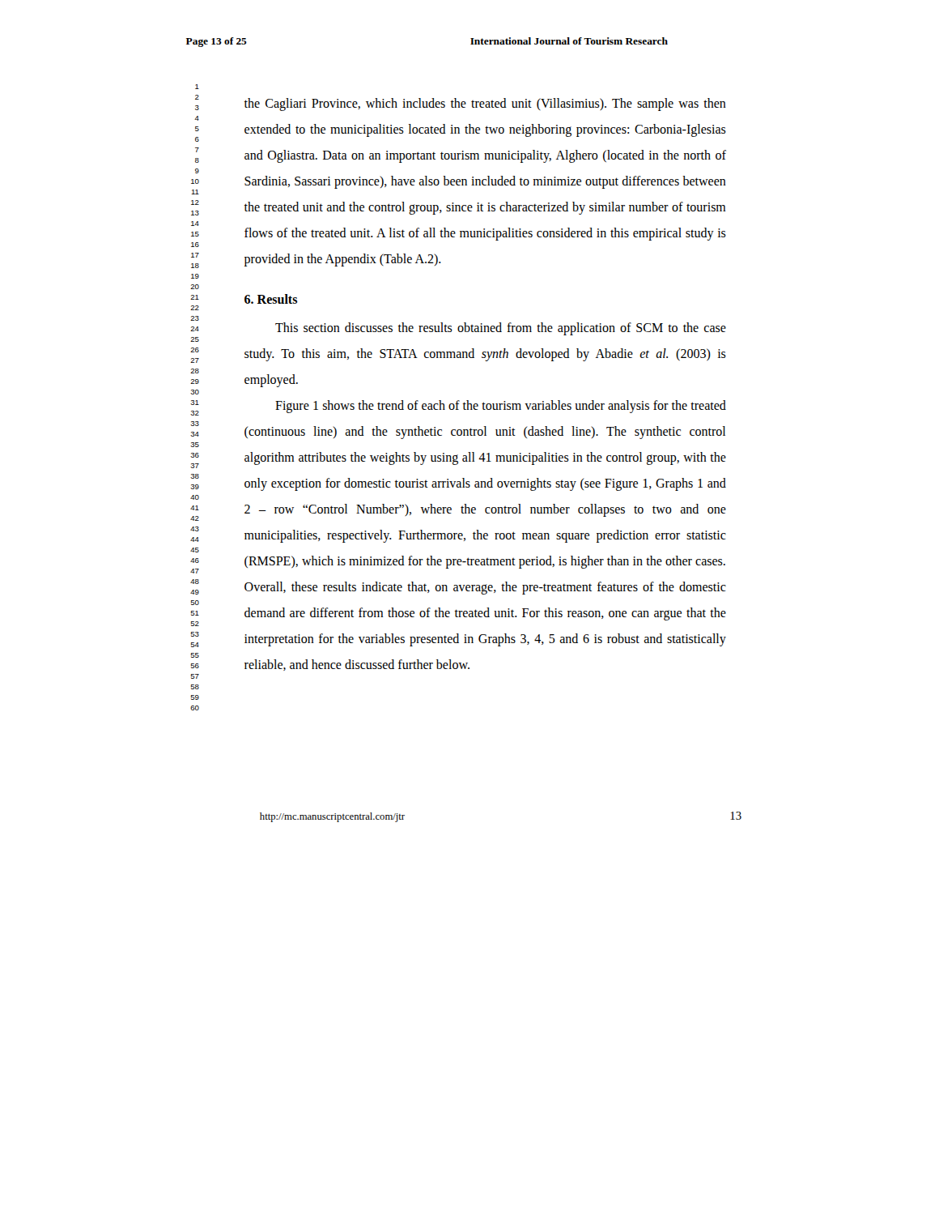Page 13 of 25 International Journal of Tourism Research
1
2
3
4
5
6
7
8
9
10
11
12
13
14
15
16
17
18
19
20
21
22
23
24
25
26
27
28
29
30
31
32
33
34
35
36
37
38
39
40
41
42
43
44
45
46
47
48
49
50
51
52
53
54
55
56
57
58
59
60
the Cagliari Province, which includes the treated unit (Villasimius). The sample was then extended to the municipalities located in the two neighboring provinces: Carbonia-Iglesias and Ogliastra. Data on an important tourism municipality, Alghero (located in the north of Sardinia, Sassari province), have also been included to minimize output differences between the treated unit and the control group, since it is characterized by similar number of tourism flows of the treated unit. A list of all the municipalities considered in this empirical study is provided in the Appendix (Table A.2).
6. Results
This section discusses the results obtained from the application of SCM to the case study. To this aim, the STATA command synth devoloped by Abadie et al. (2003) is employed.
Figure 1 shows the trend of each of the tourism variables under analysis for the treated (continuous line) and the synthetic control unit (dashed line). The synthetic control algorithm attributes the weights by using all 41 municipalities in the control group, with the only exception for domestic tourist arrivals and overnights stay (see Figure 1, Graphs 1 and 2 – row “Control Number”), where the control number collapses to two and one municipalities, respectively. Furthermore, the root mean square prediction error statistic (RMSPE), which is minimized for the pre-treatment period, is higher than in the other cases. Overall, these results indicate that, on average, the pre-treatment features of the domestic demand are different from those of the treated unit. For this reason, one can argue that the interpretation for the variables presented in Graphs 3, 4, 5 and 6 is robust and statistically reliable, and hence discussed further below.
http://mc.manuscriptcentral.com/jtr 13